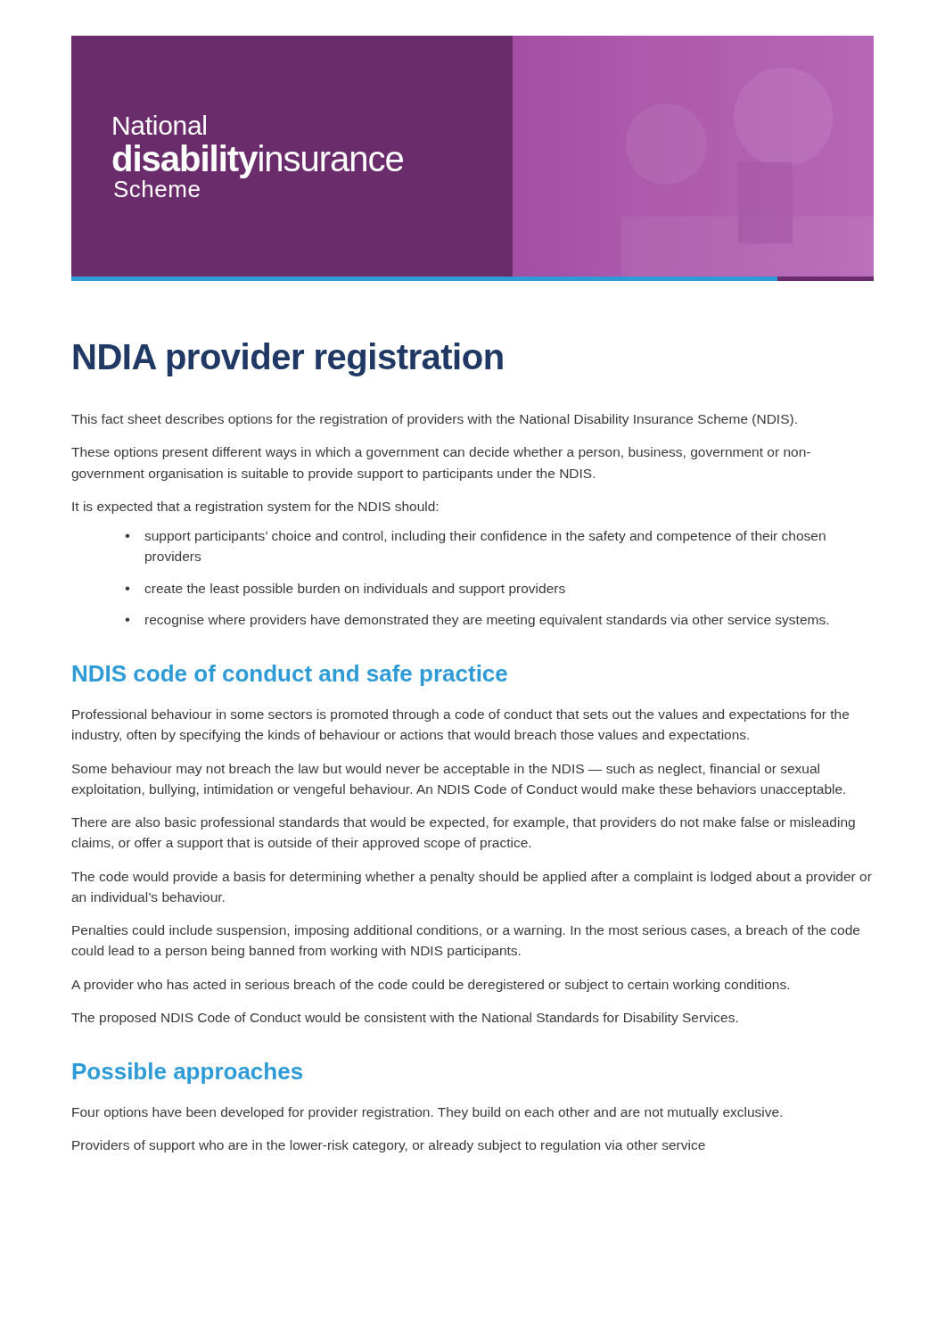National
disability insurance
Scheme
NDIA provider registration
This fact sheet describes options for the registration of providers with the National Disability Insurance Scheme (NDIS).
These options present different ways in which a government can decide whether a person, business, government or non-government organisation is suitable to provide support to participants under the NDIS.
It is expected that a registration system for the NDIS should:
support participants’ choice and control, including their confidence in the safety and competence of their chosen providers
create the least possible burden on individuals and support providers
recognise where providers have demonstrated they are meeting equivalent standards via other service systems.
NDIS code of conduct and safe practice
Professional behaviour in some sectors is promoted through a code of conduct that sets out the values and expectations for the industry, often by specifying the kinds of behaviour or actions that would breach those values and expectations.
Some behaviour may not breach the law but would never be acceptable in the NDIS — such as neglect, financial or sexual exploitation, bullying, intimidation or vengeful behaviour. An NDIS Code of Conduct would make these behaviors unacceptable.
There are also basic professional standards that would be expected, for example, that providers do not make false or misleading claims, or offer a support that is outside of their approved scope of practice.
The code would provide a basis for determining whether a penalty should be applied after a complaint is lodged about a provider or an individual’s behaviour.
Penalties could include suspension, imposing additional conditions, or a warning. In the most serious cases, a breach of the code could lead to a person being banned from working with NDIS participants.
A provider who has acted in serious breach of the code could be deregistered or subject to certain working conditions.
The proposed NDIS Code of Conduct would be consistent with the National Standards for Disability Services.
Possible approaches
Four options have been developed for provider registration. They build on each other and are not mutually exclusive.
Providers of support who are in the lower-risk category, or already subject to regulation via other service